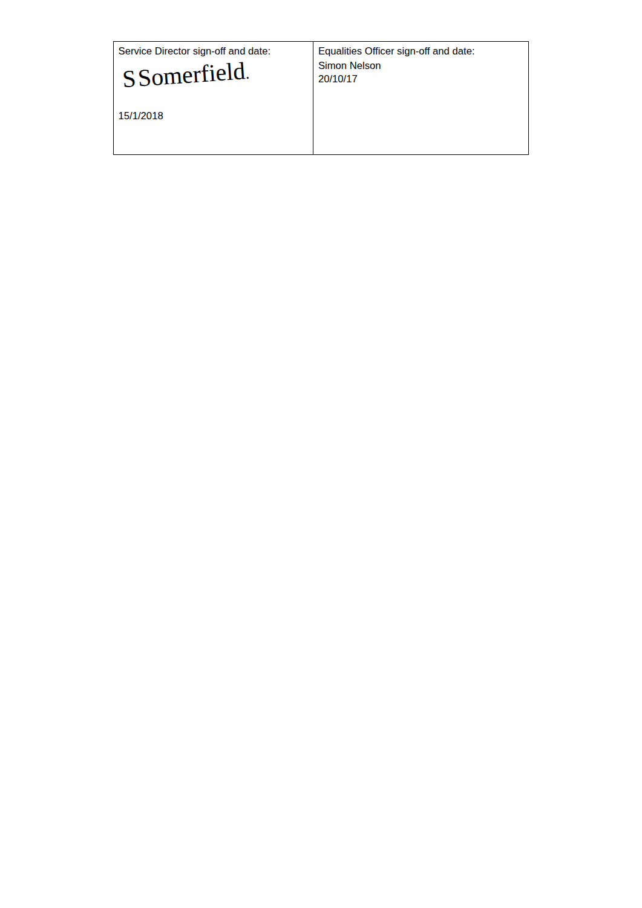| Service Director sign-off and date: S Somerfield . 15/1/2018 | Equalities Officer sign-off and date: Simon Nelson 20/10/17 |